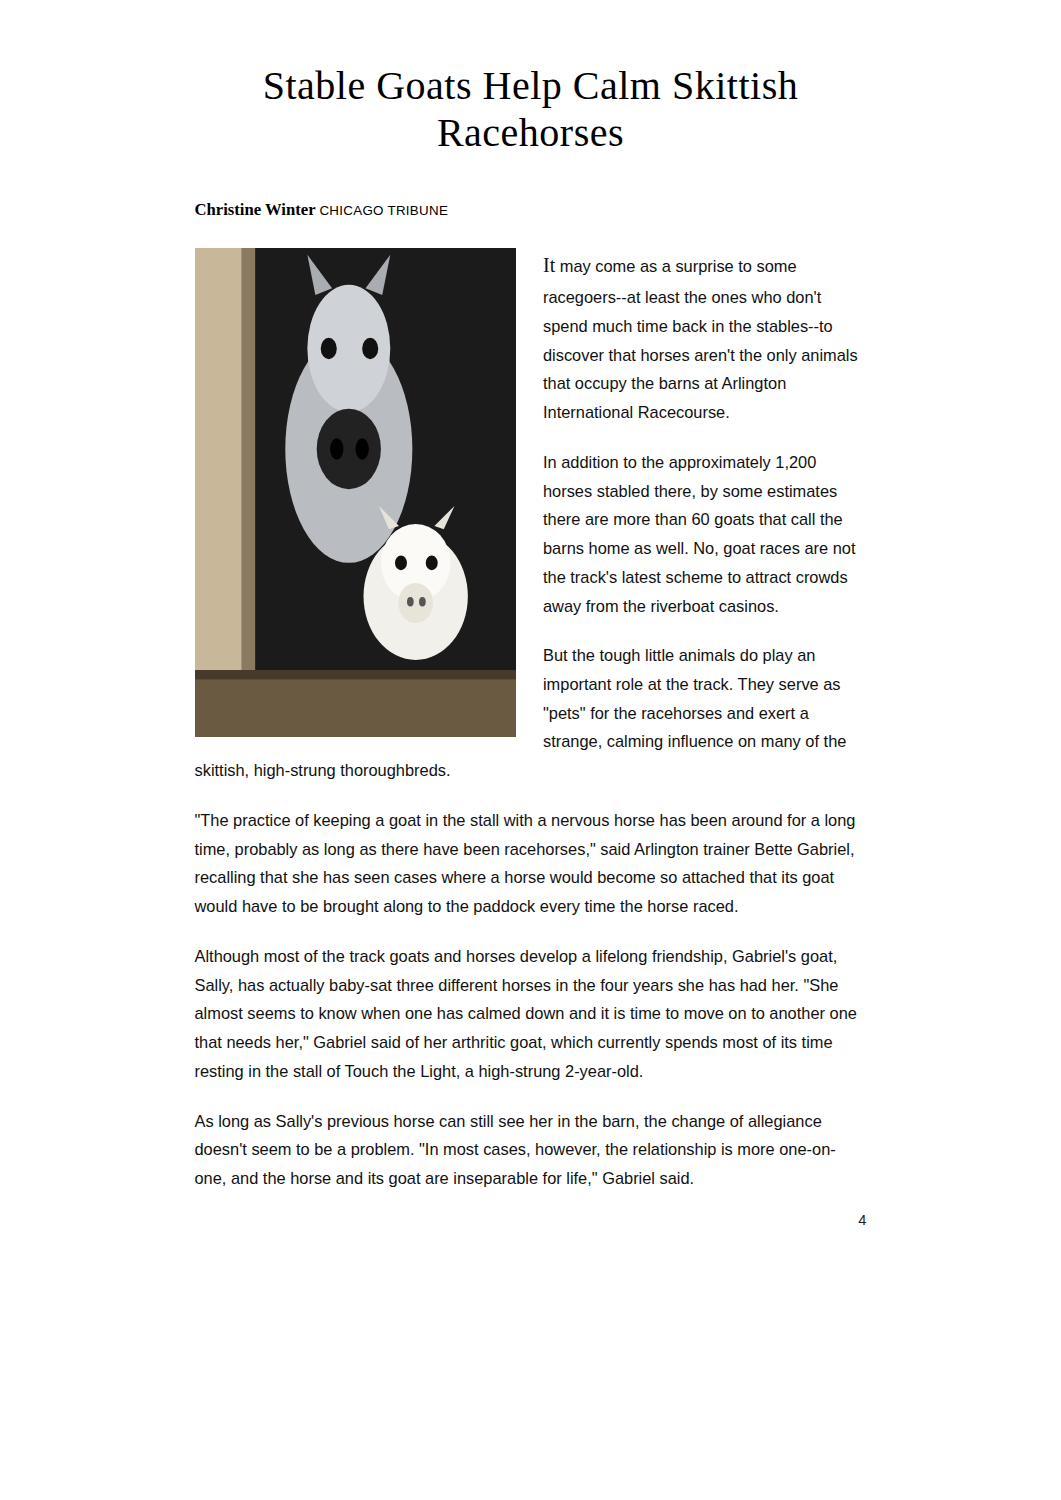Stable Goats Help Calm Skittish Racehorses
Christine Winter CHICAGO TRIBUNE
It may come as a surprise to some racegoers--at least the ones who don't spend much time back in the stables--to discover that horses aren't the only animals that occupy the barns at Arlington International Racecourse.
In addition to the approximately 1,200 horses stabled there, by some estimates there are more than 60 goats that call the barns home as well. No, goat races are not the track's latest scheme to attract crowds away from the riverboat casinos.
But the tough little animals do play an important role at the track. They serve as "pets" for the racehorses and exert a strange, calming influence on many of the skittish, high-strung thoroughbreds.
"The practice of keeping a goat in the stall with a nervous horse has been around for a long time, probably as long as there have been racehorses," said Arlington trainer Bette Gabriel, recalling that she has seen cases where a horse would become so attached that its goat would have to be brought along to the paddock every time the horse raced.
Although most of the track goats and horses develop a lifelong friendship, Gabriel's goat, Sally, has actually baby-sat three different horses in the four years she has had her. "She almost seems to know when one has calmed down and it is time to move on to another one that needs her," Gabriel said of her arthritic goat, which currently spends most of its time resting in the stall of Touch the Light, a high-strung 2-year-old.
As long as Sally's previous horse can still see her in the barn, the change of allegiance doesn't seem to be a problem. "In most cases, however, the relationship is more one-on-one, and the horse and its goat are inseparable for life," Gabriel said.
4